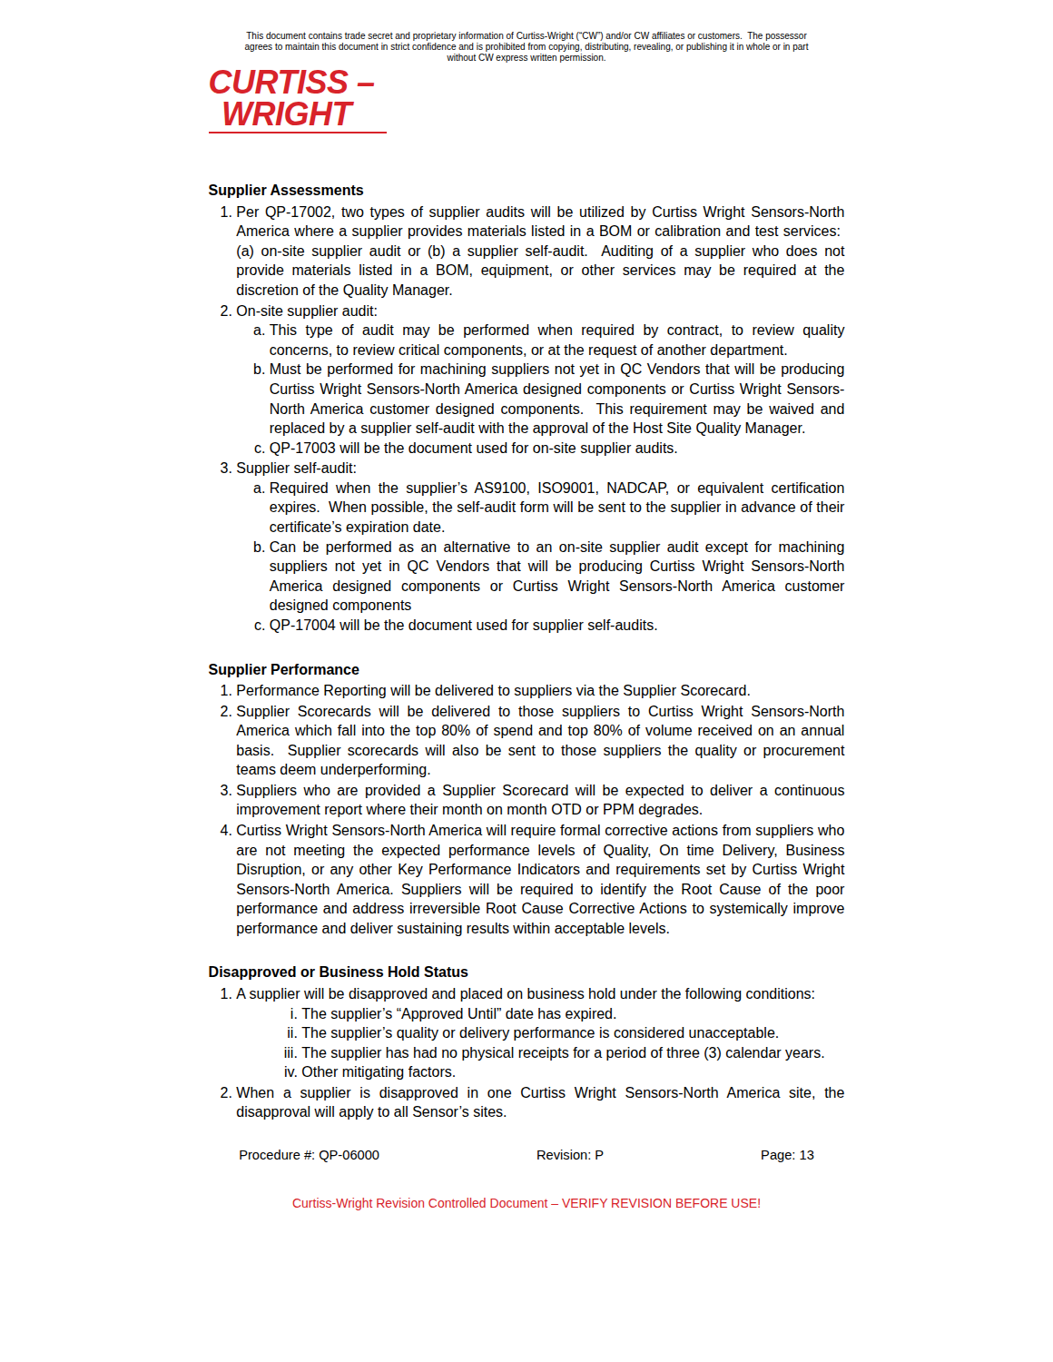This document contains trade secret and proprietary information of Curtiss-Wright (“CW”) and/or CW affiliates or customers. The possessor agrees to maintain this document in strict confidence and is prohibited from copying, distributing, revealing, or publishing it in whole or in part without CW express written permission.
CURTISS – WRIGHT
Supplier Assessments
Per QP-17002, two types of supplier audits will be utilized by Curtiss Wright Sensors-North America where a supplier provides materials listed in a BOM or calibration and test services: (a) on-site supplier audit or (b) a supplier self-audit. Auditing of a supplier who does not provide materials listed in a BOM, equipment, or other services may be required at the discretion of the Quality Manager.
On-site supplier audit:
This type of audit may be performed when required by contract, to review quality concerns, to review critical components, or at the request of another department.
Must be performed for machining suppliers not yet in QC Vendors that will be producing Curtiss Wright Sensors-North America designed components or Curtiss Wright Sensors-North America customer designed components. This requirement may be waived and replaced by a supplier self-audit with the approval of the Host Site Quality Manager.
QP-17003 will be the document used for on-site supplier audits.
Supplier self-audit:
Required when the supplier’s AS9100, ISO9001, NADCAP, or equivalent certification expires. When possible, the self-audit form will be sent to the supplier in advance of their certificate’s expiration date.
Can be performed as an alternative to an on-site supplier audit except for machining suppliers not yet in QC Vendors that will be producing Curtiss Wright Sensors-North America designed components or Curtiss Wright Sensors-North America customer designed components
QP-17004 will be the document used for supplier self-audits.
Supplier Performance
Performance Reporting will be delivered to suppliers via the Supplier Scorecard.
Supplier Scorecards will be delivered to those suppliers to Curtiss Wright Sensors-North America which fall into the top 80% of spend and top 80% of volume received on an annual basis. Supplier scorecards will also be sent to those suppliers the quality or procurement teams deem underperforming.
Suppliers who are provided a Supplier Scorecard will be expected to deliver a continuous improvement report where their month on month OTD or PPM degrades.
Curtiss Wright Sensors-North America will require formal corrective actions from suppliers who are not meeting the expected performance levels of Quality, On time Delivery, Business Disruption, or any other Key Performance Indicators and requirements set by Curtiss Wright Sensors-North America. Suppliers will be required to identify the Root Cause of the poor performance and address irreversible Root Cause Corrective Actions to systemically improve performance and deliver sustaining results within acceptable levels.
Disapproved or Business Hold Status
A supplier will be disapproved and placed on business hold under the following conditions:
The supplier’s “Approved Until” date has expired.
The supplier’s quality or delivery performance is considered unacceptable.
The supplier has had no physical receipts for a period of three (3) calendar years.
Other mitigating factors.
When a supplier is disapproved in one Curtiss Wright Sensors-North America site, the disapproval will apply to all Sensor’s sites.
Procedure #: QP-06000 Revision: P Page: 13
Curtiss-Wright Revision Controlled Document – VERIFY REVISION BEFORE USE!